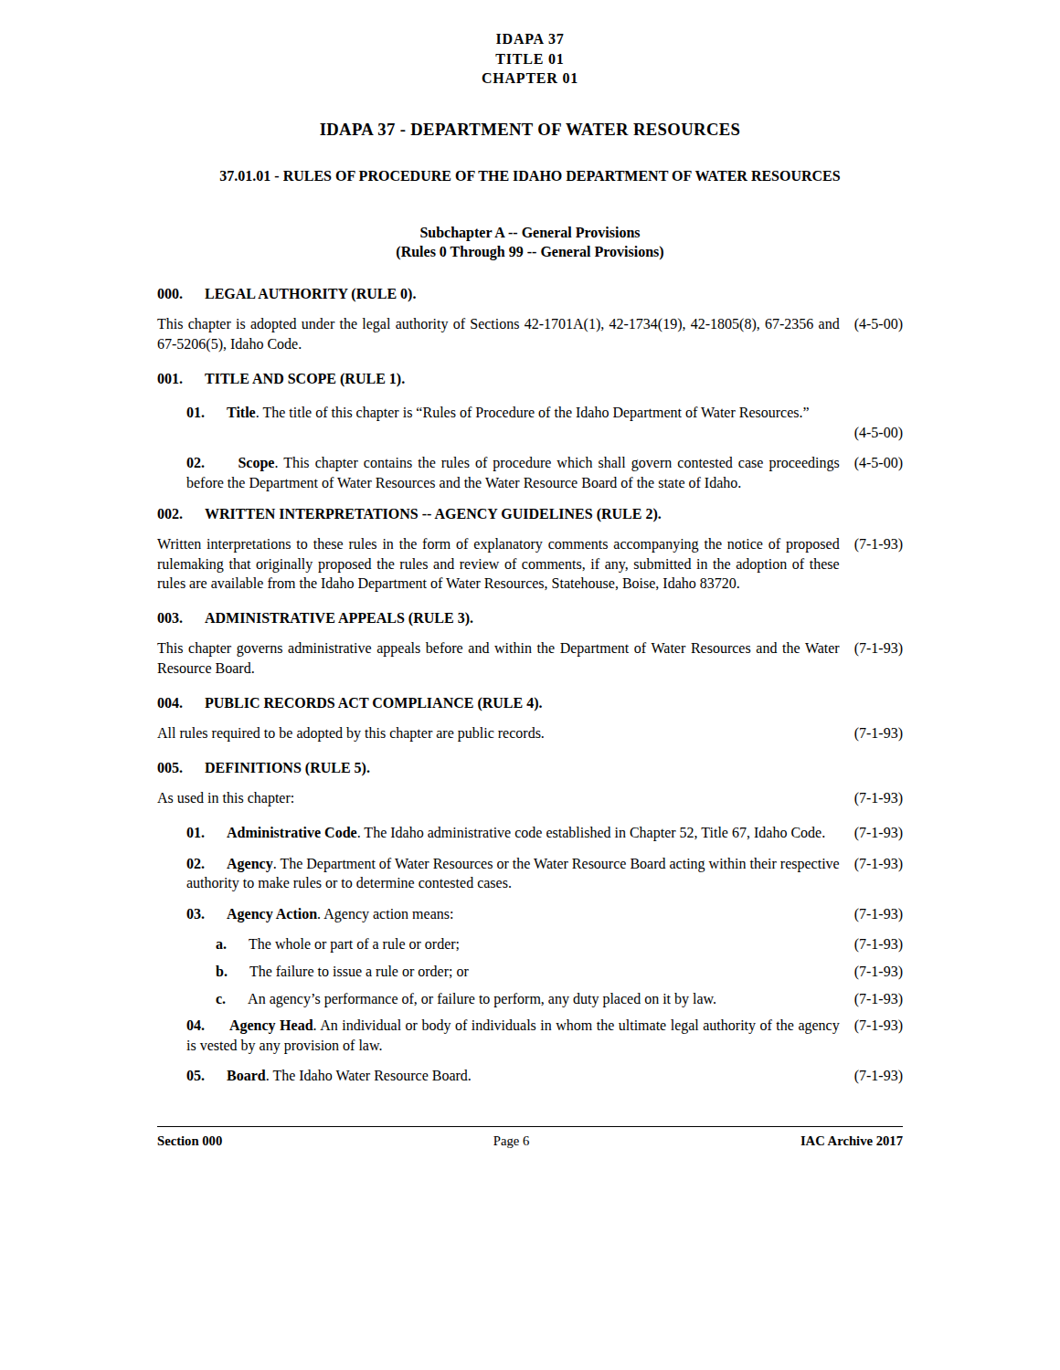IDAPA 37
TITLE 01
CHAPTER 01
IDAPA 37 - DEPARTMENT OF WATER RESOURCES
37.01.01 - RULES OF PROCEDURE OF THE IDAHO DEPARTMENT OF WATER RESOURCES
Subchapter A -- General Provisions
(Rules 0 Through 99 -- General Provisions)
000. LEGAL AUTHORITY (RULE 0).
This chapter is adopted under the legal authority of Sections 42-1701A(1), 42-1734(19), 42-1805(8), 67-2356 and 67-5206(5), Idaho Code.
(4-5-00)
001. TITLE AND SCOPE (RULE 1).
01. Title. The title of this chapter is “Rules of Procedure of the Idaho Department of Water Resources.”
(4-5-00)
02. Scope. This chapter contains the rules of procedure which shall govern contested case proceedings before the Department of Water Resources and the Water Resource Board of the state of Idaho.
(4-5-00)
002. WRITTEN INTERPRETATIONS -- AGENCY GUIDELINES (RULE 2).
Written interpretations to these rules in the form of explanatory comments accompanying the notice of proposed rulemaking that originally proposed the rules and review of comments, if any, submitted in the adoption of these rules are available from the Idaho Department of Water Resources, Statehouse, Boise, Idaho 83720.
(7-1-93)
003. ADMINISTRATIVE APPEALS (RULE 3).
This chapter governs administrative appeals before and within the Department of Water Resources and the Water Resource Board.
(7-1-93)
004. PUBLIC RECORDS ACT COMPLIANCE (RULE 4).
All rules required to be adopted by this chapter are public records.
(7-1-93)
005. DEFINITIONS (RULE 5).
As used in this chapter:
(7-1-93)
01. Administrative Code. The Idaho administrative code established in Chapter 52, Title 67, Idaho Code.
(7-1-93)
02. Agency. The Department of Water Resources or the Water Resource Board acting within their respective authority to make rules or to determine contested cases.
(7-1-93)
03. Agency Action. Agency action means:
(7-1-93)
a. The whole or part of a rule or order;
(7-1-93)
b. The failure to issue a rule or order; or
(7-1-93)
c. An agency’s performance of, or failure to perform, any duty placed on it by law.
(7-1-93)
04. Agency Head. An individual or body of individuals in whom the ultimate legal authority of the agency is vested by any provision of law.
(7-1-93)
05. Board. The Idaho Water Resource Board.
(7-1-93)
Section 000
Page 6
IAC Archive 2017